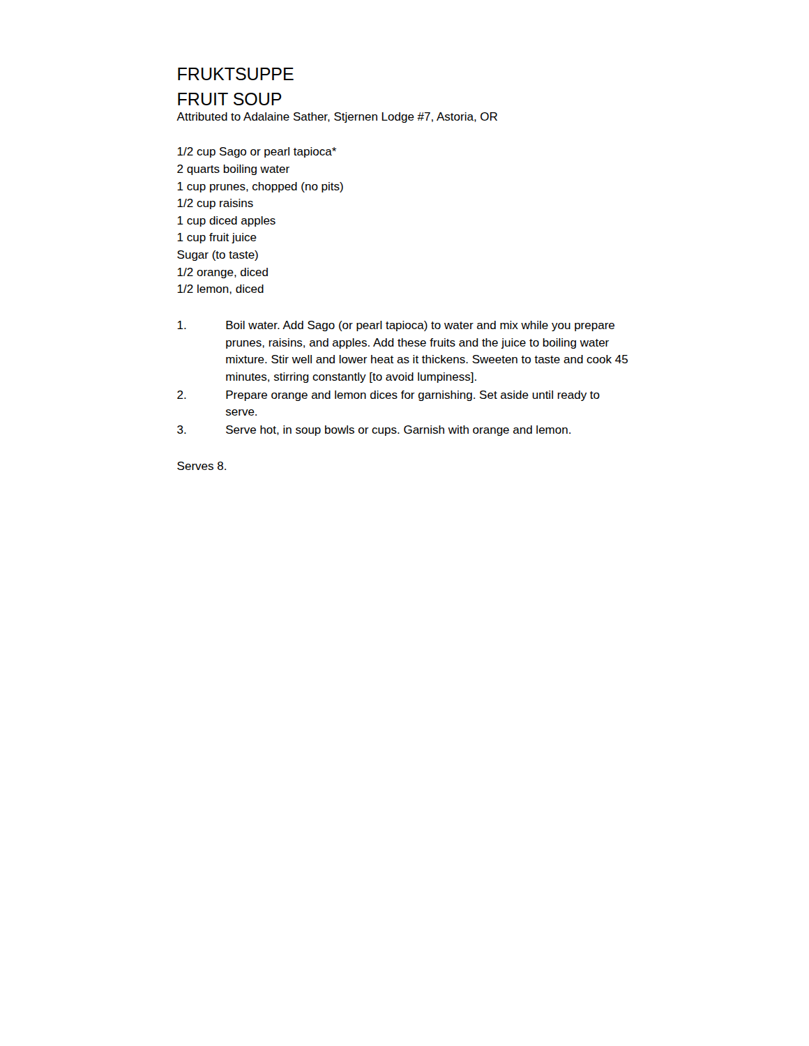FRUKTSUPPE
FRUIT SOUP
Attributed to Adalaine Sather, Stjernen Lodge #7, Astoria, OR
1/2 cup Sago or pearl tapioca*
2 quarts boiling water
1 cup prunes, chopped (no pits)
1/2 cup raisins
1 cup diced apples
1 cup fruit juice
Sugar (to taste)
1/2 orange, diced
1/2 lemon, diced
Boil water. Add Sago (or pearl tapioca) to water and mix while you prepare prunes, raisins, and apples. Add these fruits and the juice to boiling water mixture. Stir well and lower heat as it thickens. Sweeten to taste and cook 45 minutes, stirring constantly [to avoid lumpiness].
Prepare orange and lemon dices for garnishing. Set aside until ready to serve.
Serve hot, in soup bowls or cups. Garnish with orange and lemon.
Serves 8.